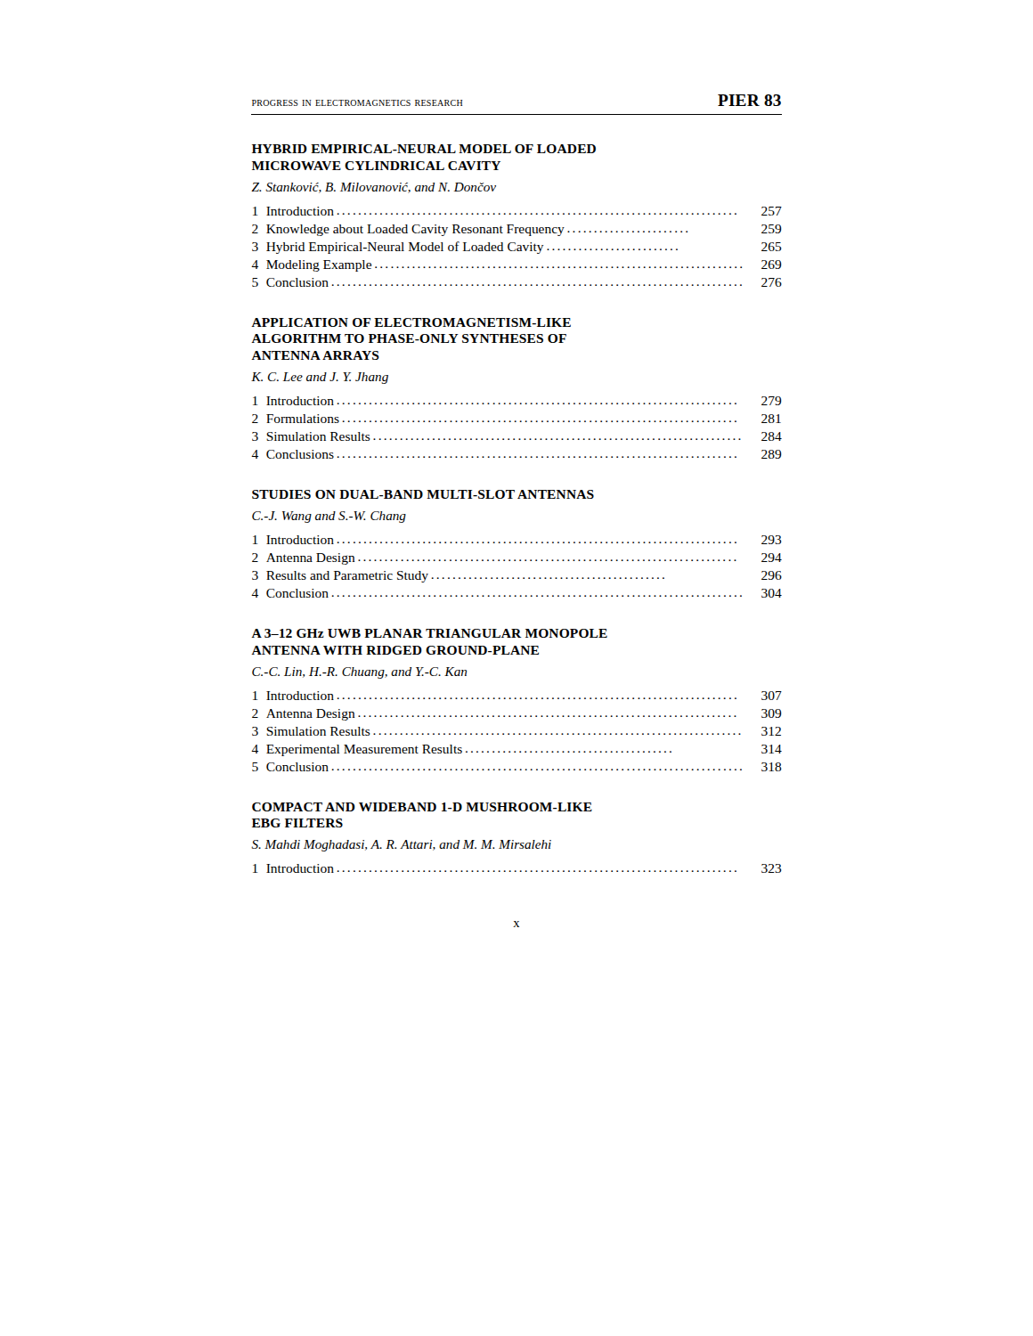progress in electromagnetics research
PIER 83
HYBRID EMPIRICAL-NEURAL MODEL OF LOADED
MICROWAVE CYLINDRICAL CAVITY
Z. Stanković, B. Milovanović, and N. Dončov
1 Introduction........................................................................... 257
2 Knowledge about Loaded Cavity Resonant Frequency....................... 259
3 Hybrid Empirical-Neural Model of Loaded Cavity......................... 265
4 Modeling Example..................................................................... 269
5 Conclusion............................................................................. 276
APPLICATION OF ELECTROMAGNETISM-LIKE
ALGORITHM TO PHASE-ONLY SYNTHESES OF
ANTENNA ARRAYS
K. C. Lee and J. Y. Jhang
1 Introduction........................................................................... 279
2 Formulations.......................................................................... 281
3 Simulation Results..................................................................... 284
4 Conclusions........................................................................... 289
STUDIES ON DUAL-BAND MULTI-SLOT ANTENNAS
C.-J. Wang and S.-W. Chang
1 Introduction........................................................................... 293
2 Antenna Design....................................................................... 294
3 Results and Parametric Study............................................ 296
4 Conclusion............................................................................. 304
A 3–12 GHz UWB PLANAR TRIANGULAR MONOPOLE
ANTENNA WITH RIDGED GROUND-PLANE
C.-C. Lin, H.-R. Chuang, and Y.-C. Kan
1 Introduction........................................................................... 307
2 Antenna Design....................................................................... 309
3 Simulation Results..................................................................... 312
4 Experimental Measurement Results....................................... 314
5 Conclusion............................................................................. 318
COMPACT AND WIDEBAND 1-D MUSHROOM-LIKE
EBG FILTERS
S. Mahdi Moghadasi, A. R. Attari, and M. M. Mirsalehi
1 Introduction........................................................................... 323
x